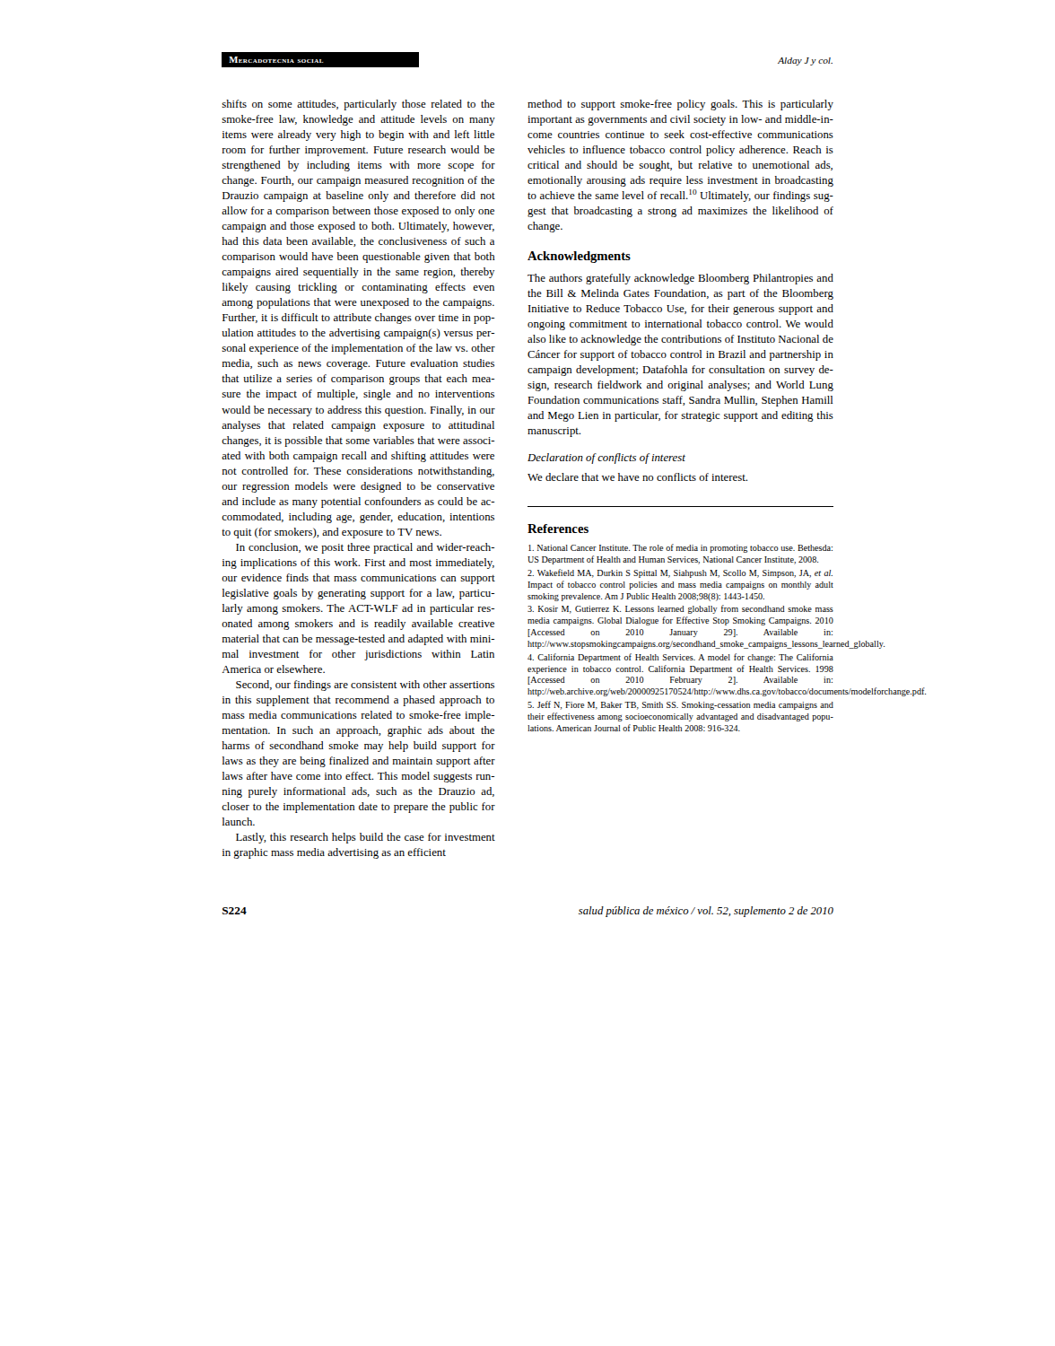Mercadotecnia social
Alday J y col.
shifts on some attitudes, particularly those related to the smoke-free law, knowledge and attitude levels on many items were already very high to begin with and left little room for further improvement. Future research would be strengthened by including items with more scope for change. Fourth, our campaign measured recognition of the Drauzio campaign at baseline only and therefore did not allow for a comparison between those exposed to only one campaign and those exposed to both. Ultimately, however, had this data been available, the conclusiveness of such a comparison would have been questionable given that both campaigns aired sequentially in the same region, thereby likely causing trickling or contaminating effects even among populations that were unexposed to the campaigns. Further, it is difficult to attribute changes over time in population attitudes to the advertising campaign(s) versus personal experience of the implementation of the law vs. other media, such as news coverage. Future evaluation studies that utilize a series of comparison groups that each measure the impact of multiple, single and no interventions would be necessary to address this question. Finally, in our analyses that related campaign exposure to attitudinal changes, it is possible that some variables that were associated with both campaign recall and shifting attitudes were not controlled for. These considerations notwithstanding, our regression models were designed to be conservative and include as many potential confounders as could be accommodated, including age, gender, education, intentions to quit (for smokers), and exposure to TV news.
In conclusion, we posit three practical and wider-reaching implications of this work. First and most immediately, our evidence finds that mass communications can support legislative goals by generating support for a law, particularly among smokers. The ACT-WLF ad in particular resonated among smokers and is readily available creative material that can be message-tested and adapted with minimal investment for other jurisdictions within Latin America or elsewhere.
Second, our findings are consistent with other assertions in this supplement that recommend a phased approach to mass media communications related to smoke-free implementation. In such an approach, graphic ads about the harms of secondhand smoke may help build support for laws as they are being finalized and maintain support after laws after have come into effect. This model suggests running purely informational ads, such as the Drauzio ad, closer to the implementation date to prepare the public for launch.
Lastly, this research helps build the case for investment in graphic mass media advertising as an efficient
method to support smoke-free policy goals. This is particularly important as governments and civil society in low- and middle-income countries continue to seek cost-effective communications vehicles to influence tobacco control policy adherence. Reach is critical and should be sought, but relative to unemotional ads, emotionally arousing ads require less investment in broadcasting to achieve the same level of recall.10 Ultimately, our findings suggest that broadcasting a strong ad maximizes the likelihood of change.
Acknowledgments
The authors gratefully acknowledge Bloomberg Philantropies and the Bill & Melinda Gates Foundation, as part of the Bloomberg Initiative to Reduce Tobacco Use, for their generous support and ongoing commitment to international tobacco control. We would also like to acknowledge the contributions of Instituto Nacional de Cáncer for support of tobacco control in Brazil and partnership in campaign development; Datafohla for consultation on survey design, research fieldwork and original analyses; and World Lung Foundation communications staff, Sandra Mullin, Stephen Hamill and Mego Lien in particular, for strategic support and editing this manuscript.
Declaration of conflicts of interest
We declare that we have no conflicts of interest.
References
1. National Cancer Institute. The role of media in promoting tobacco use. Bethesda: US Department of Health and Human Services, National Cancer Institute, 2008.
2. Wakefield MA, Durkin S Spittal M, Siahpush M, Scollo M, Simpson, JA, et al. Impact of tobacco control policies and mass media campaigns on monthly adult smoking prevalence. Am J Public Health 2008;98(8): 1443-1450.
3. Kosir M, Gutierrez K. Lessons learned globally from secondhand smoke mass media campaigns. Global Dialogue for Effective Stop Smoking Campaigns. 2010 [Accessed on 2010 January 29]. Available in: http://www.stopsmokingcampaigns.org/secondhand_smoke_campaigns_lessons_learned_globally.
4. California Department of Health Services. A model for change: The California experience in tobacco control. California Department of Health Services. 1998 [Accessed on 2010 February 2]. Available in: http://web.archive.org/web/20000925170524/http://www.dhs.ca.gov/tobacco/documents/modelforchange.pdf.
5. Jeff N, Fiore M, Baker TB, Smith SS. Smoking-cessation media campaigns and their effectiveness among socioeconomically advantaged and disadvantaged populations. American Journal of Public Health 2008: 916-324.
S224
salud pública de méxico / vol. 52, suplemento 2 de 2010